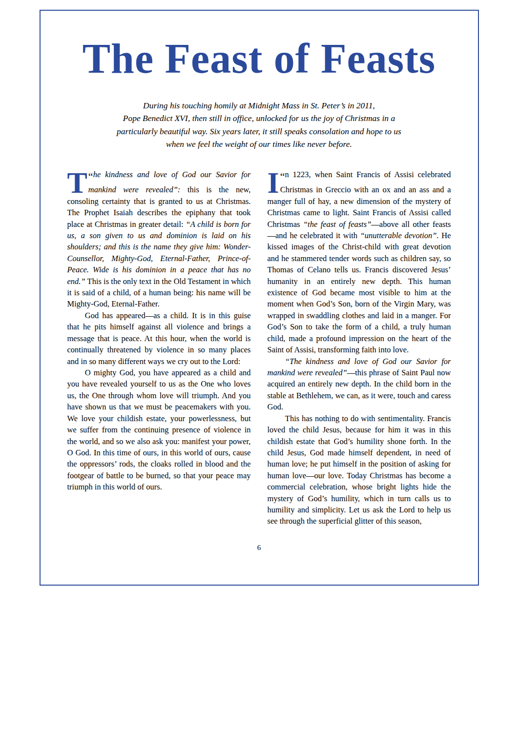The Feast of Feasts
During his touching homily at Midnight Mass in St. Peter’s in 2011,
Pope Benedict XVI, then still in office, unlocked for us the joy of Christmas in a
particularly beautiful way. Six years later, it still speaks consolation and hope to us
when we feel the weight of our times like never before.
“The kindness and love of God our Savior for mankind were revealed”: this is the new, consoling certainty that is granted to us at Christmas. The Prophet Isaiah describes the epiphany that took place at Christmas in greater detail: “A child is born for us, a son given to us and dominion is laid on his shoulders; and this is the name they give him: Wonder-Counsellor, Mighty-God, Eternal-Father, Prince-of-Peace. Wide is his dominion in a peace that has no end.” This is the only text in the Old Testament in which it is said of a child, of a human being: his name will be Mighty-God, Eternal-Father.
God has appeared—as a child. It is in this guise that he pits himself against all violence and brings a message that is peace. At this hour, when the world is continually threatened by violence in so many places and in so many different ways we cry out to the Lord:
O mighty God, you have appeared as a child and you have revealed yourself to us as the One who loves us, the One through whom love will triumph. And you have shown us that we must be peacemakers with you. We love your childish estate, your powerlessness, but we suffer from the continuing presence of violence in the world, and so we also ask you: manifest your power, O God. In this time of ours, in this world of ours, cause the oppressors’ rods, the cloaks rolled in blood and the footgear of battle to be burned, so that your peace may triumph in this world of ours.
“In 1223, when Saint Francis of Assisi celebrated Christmas in Greccio with an ox and an ass and a manger full of hay, a new dimension of the mystery of Christmas came to light. Saint Francis of Assisi called Christmas “the feast of feasts”—above all other feasts—and he celebrated it with “unutterable devotion”. He kissed images of the Christ-child with great devotion and he stammered tender words such as children say, so Thomas of Celano tells us. Francis discovered Jesus’ humanity in an entirely new depth. This human existence of God became most visible to him at the moment when God’s Son, born of the Virgin Mary, was wrapped in swaddling clothes and laid in a manger. For God’s Son to take the form of a child, a truly human child, made a profound impression on the heart of the Saint of Assisi, transforming faith into love.
“The kindness and love of God our Savior for mankind were revealed”—this phrase of Saint Paul now acquired an entirely new depth. In the child born in the stable at Bethlehem, we can, as it were, touch and caress God.
This has nothing to do with sentimentality. Francis loved the child Jesus, because for him it was in this childish estate that God’s humility shone forth. In the child Jesus, God made himself dependent, in need of human love; he put himself in the position of asking for human love—our love. Today Christmas has become a commercial celebration, whose bright lights hide the mystery of God’s humility, which in turn calls us to humility and simplicity. Let us ask the Lord to help us see through the superficial glitter of this season,
6